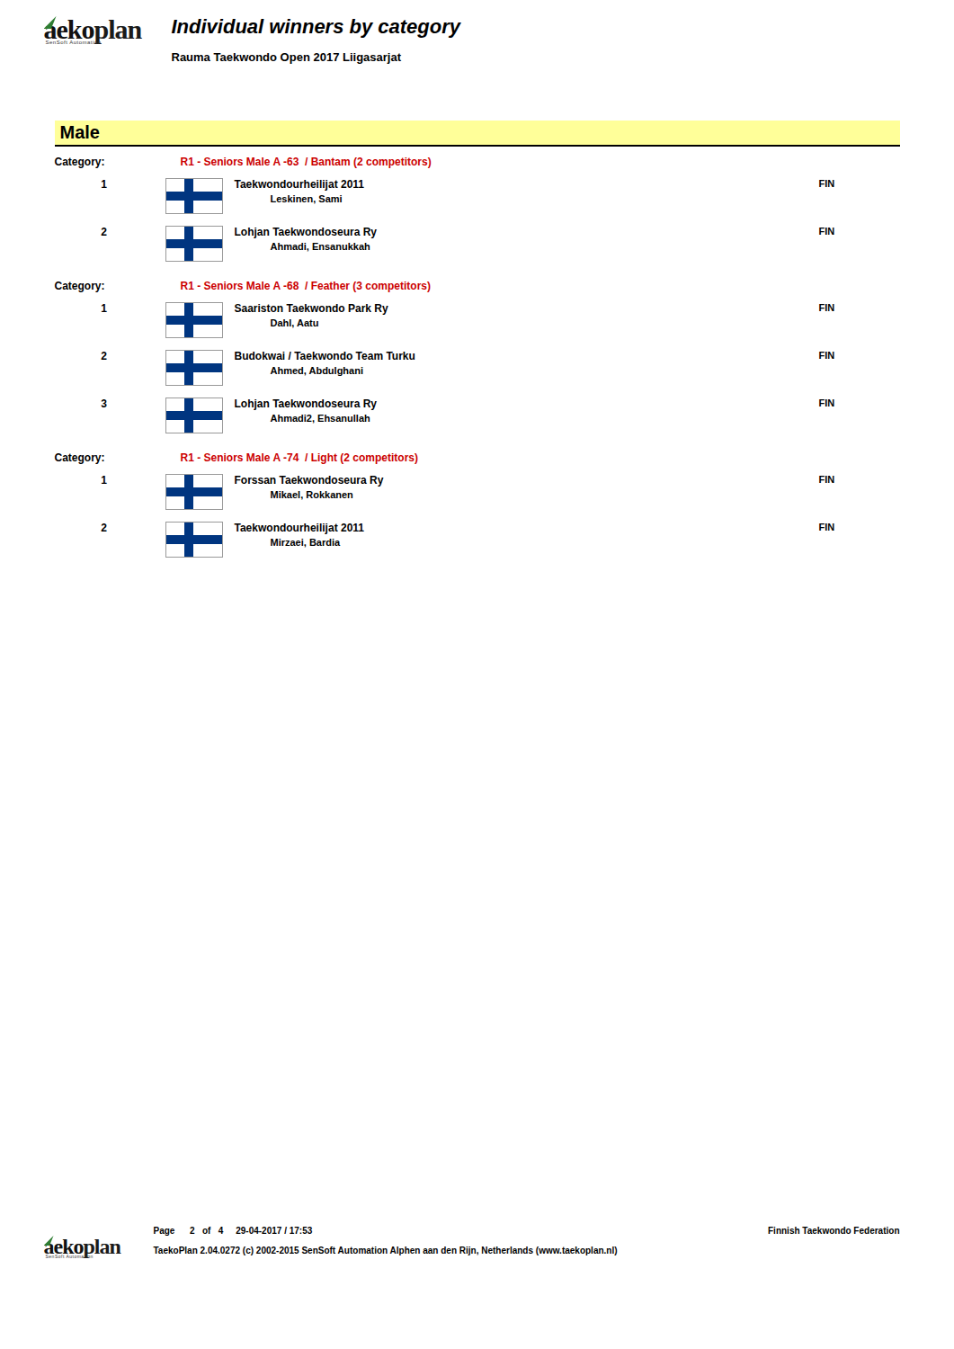aekoplan
SenSoft Automation
Individual winners by category
Rauma Taekwondo Open 2017 Liigasarjat
Male
| Category: | R1 - Seniors Male A -63 / Bantam (2 competitors) |
| 1 | | Taekwondourheilijat 2011 Leskinen, Sami | FIN |
| 2 | | Lohjan Taekwondoseura Ry Ahmadi, Ensanukkah | FIN |
| Category: | R1 - Seniors Male A -68 / Feather (3 competitors) |
| 1 | | Saariston Taekwondo Park Ry Dahl, Aatu | FIN |
| 2 | | Budokwai / Taekwondo Team Turku Ahmed, Abdulghani | FIN |
| 3 | | Lohjan Taekwondoseura Ry Ahmadi2, Ehsanullah | FIN |
| Category: | R1 - Seniors Male A -74 / Light (2 competitors) |
| 1 | | Forssan Taekwondoseura Ry Mikael, Rokkanen | FIN |
| 2 | | Taekwondourheilijat 2011 Mirzaei, Bardia | FIN |
aekoplan
SenSoft Automation
Page 2 of 4 29-04-2017 / 17:53 Finnish Taekwondo Federation
TaekoPlan 2.04.0272 (c) 2002-2015 SenSoft Automation Alphen aan den Rijn, Netherlands (www.taekoplan.nl)